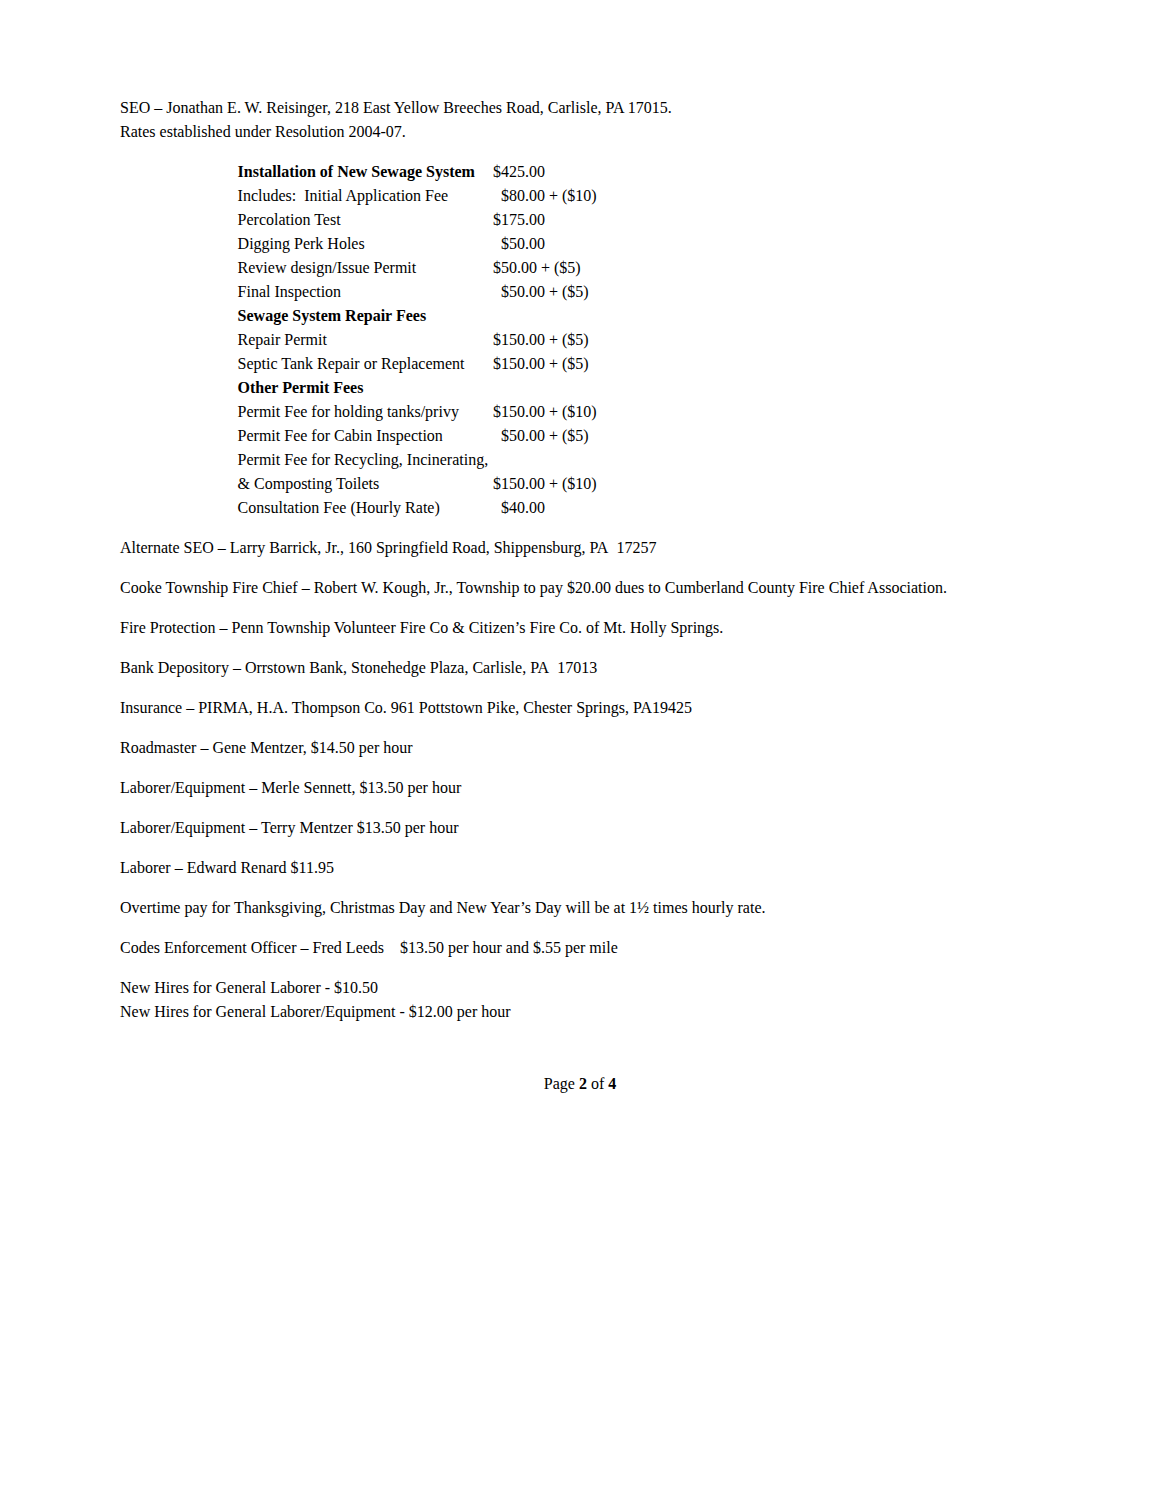SEO – Jonathan E. W. Reisinger, 218 East Yellow Breeches Road, Carlisle, PA 17015.
Rates established under Resolution 2004-07.
| Installation of New Sewage System | $425.00 |
| Includes: Initial Application Fee | $80.00 + ($10) |
| Percolation Test | $175.00 |
| Digging Perk Holes | $50.00 |
| Review design/Issue Permit | $50.00 + ($5) |
| Final Inspection | $50.00 + ($5) |
| Sewage System Repair Fees | |
| Repair Permit | $150.00 + ($5) |
| Septic Tank Repair or Replacement | $150.00 + ($5) |
| Other Permit Fees | |
| Permit Fee for holding tanks/privy | $150.00 + ($10) |
| Permit Fee for Cabin Inspection | $50.00 + ($5) |
| Permit Fee for Recycling, Incinerating, | |
| & Composting Toilets | $150.00 + ($10) |
| Consultation Fee (Hourly Rate) | $40.00 |
Alternate SEO – Larry Barrick, Jr., 160 Springfield Road, Shippensburg, PA 17257
Cooke Township Fire Chief – Robert W. Kough, Jr., Township to pay $20.00 dues to Cumberland County Fire Chief Association.
Fire Protection – Penn Township Volunteer Fire Co & Citizen’s Fire Co. of Mt. Holly Springs.
Bank Depository – Orrstown Bank, Stonehedge Plaza, Carlisle, PA 17013
Insurance – PIRMA, H.A. Thompson Co. 961 Pottstown Pike, Chester Springs, PA19425
Roadmaster – Gene Mentzer, $14.50 per hour
Laborer/Equipment – Merle Sennett, $13.50 per hour
Laborer/Equipment – Terry Mentzer $13.50 per hour
Laborer – Edward Renard $11.95
Overtime pay for Thanksgiving, Christmas Day and New Year’s Day will be at 1½ times hourly rate.
Codes Enforcement Officer – Fred Leeds $13.50 per hour and $.55 per mile
New Hires for General Laborer - $10.50
New Hires for General Laborer/Equipment - $12.00 per hour
Page 2 of 4